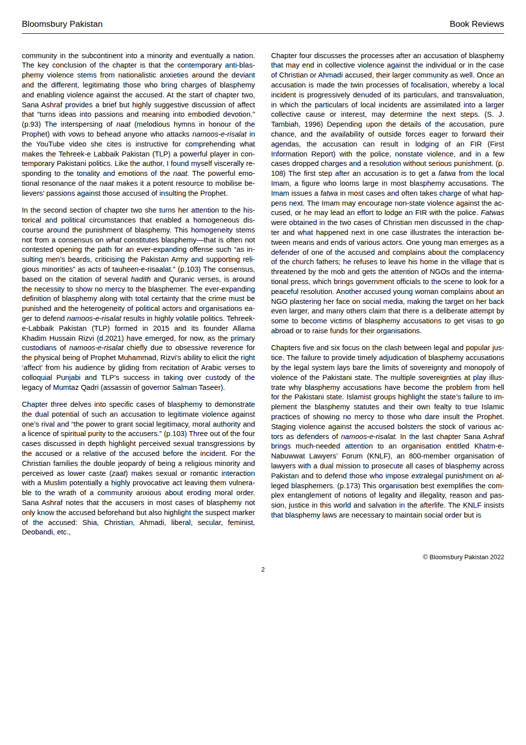Bloomsbury Pakistan
Book Reviews
community in the subcontinent into a minority and eventually a nation. The key conclusion of the chapter is that the contemporary anti-blasphemy violence stems from nationalistic anxieties around the deviant and the different, legitimating those who bring charges of blasphemy and enabling violence against the accused. At the start of chapter two, Sana Ashraf provides a brief but highly suggestive discussion of affect that “turns ideas into passions and meaning into embodied devotion.” (p.93) The interspersing of naat (melodious hymns in honour of the Prophet) with vows to behead anyone who attacks namoos-e-risalat in the YouTube video she cites is instructive for comprehending what makes the Tehreek-e Labbaik Pakistan (TLP) a powerful player in contemporary Pakistani politics. Like the author, I found myself viscerally responding to the tonality and emotions of the naat. The powerful emotional resonance of the naat makes it a potent resource to mobilise believers’ passions against those accused of insulting the Prophet.
In the second section of chapter two she turns her attention to the historical and political circumstances that enabled a homogeneous discourse around the punishment of blasphemy. This homogeneity stems not from a consensus on what constitutes blasphemy—that is often not contested opening the path for an ever-expanding offense such “as insulting men’s beards, criticising the Pakistan Army and supporting religious minorities” as acts of tauheen-e-risaalat.” (p.103) The consensus, based on the citation of several hadith and Quranic verses, is around the necessity to show no mercy to the blasphemer. The ever-expanding definition of blasphemy along with total certainty that the crime must be punished and the heterogeneity of political actors and organisations eager to defend namoos-e-risalat results in highly volatile politics. Tehreek-e-Labbaik Pakistan (TLP) formed in 2015 and its founder Allama Khadim Hussain Rizvi (d.2021) have emerged, for now, as the primary custodians of namoos-e-risalat chiefly due to obsessive reverence for the physical being of Prophet Muhammad, Rizvi’s ability to elicit the right ‘affect’ from his audience by gliding from recitation of Arabic verses to colloquial Punjabi and TLP’s success in taking over custody of the legacy of Mumtaz Qadri (assassin of governor Salman Taseer).
Chapter three delves into specific cases of blasphemy to demonstrate the dual potential of such an accusation to legitimate violence against one’s rival and “the power to grant social legitimacy, moral authority and a licence of spiritual purity to the accusers.” (p.103) Three out of the four cases discussed in depth highlight perceived sexual transgressions by the accused or a relative of the accused before the incident. For the Christian families the double jeopardy of being a religious minority and perceived as lower caste (zaat) makes sexual or romantic interaction with a Muslim potentially a highly provocative act leaving them vulnerable to the wrath of a community anxious about eroding moral order. Sana Ashraf notes that the accusers in most cases of blasphemy not only know the accused beforehand but also highlight the suspect marker of the accused: Shia, Christian, Ahmadi, liberal, secular, feminist, Deobandi, etc.,
Chapter four discusses the processes after an accusation of blasphemy that may end in collective violence against the individual or in the case of Christian or Ahmadi accused, their larger community as well. Once an accusation is made the twin processes of focalisation, whereby a local incident is progressively denuded of its particulars, and transvaluation, in which the particulars of local incidents are assimilated into a larger collective cause or interest, may determine the next steps. (S. J. Tambiah, 1996) Depending upon the details of the accusation, pure chance, and the availability of outside forces eager to forward their agendas, the accusation can result in lodging of an FIR (First Information Report) with the police, nonstate violence, and in a few cases dropped charges and a resolution without serious punishment. (p. 108) The first step after an accusation is to get a fatwa from the local Imam, a figure who looms large in most blasphemy accusations. The Imam issues a fatwa in most cases and often takes charge of what happens next. The Imam may encourage non-state violence against the accused, or he may lead an effort to lodge an FIR with the police. Fatwas were obtained in the two cases of Christian men discussed in the chapter and what happened next in one case illustrates the interaction between means and ends of various actors. One young man emerges as a defender of one of the accused and complains about the complacency of the church fathers; he refuses to leave his home in the village that is threatened by the mob and gets the attention of NGOs and the international press, which brings government officials to the scene to look for a peaceful resolution. Another accused young woman complains about an NGO plastering her face on social media, making the target on her back even larger, and many others claim that there is a deliberate attempt by some to become victims of blasphemy accusations to get visas to go abroad or to raise funds for their organisations.
Chapters five and six focus on the clash between legal and popular justice. The failure to provide timely adjudication of blasphemy accusations by the legal system lays bare the limits of sovereignty and monopoly of violence of the Pakistani state. The multiple sovereignties at play illustrate why blasphemy accusations have become the problem from hell for the Pakistani state. Islamist groups highlight the state’s failure to implement the blasphemy statutes and their own fealty to true Islamic practices of showing no mercy to those who dare insult the Prophet. Staging violence against the accused bolsters the stock of various actors as defenders of namoos-e-risalat. In the last chapter Sana Ashraf brings much-needed attention to an organisation entitled Khatm-e-Nabuwwat Lawyers’ Forum (KNLF), an 800-member organisation of lawyers with a dual mission to prosecute all cases of blasphemy across Pakistan and to defend those who impose extralegal punishment on alleged blasphemers. (p.173) This organisation best exemplifies the complex entanglement of notions of legality and illegality, reason and passion, justice in this world and salvation in the afterlife. The KNLF insists that blasphemy laws are necessary to maintain social order but is
© Bloomsbury Pakistan 2022
2